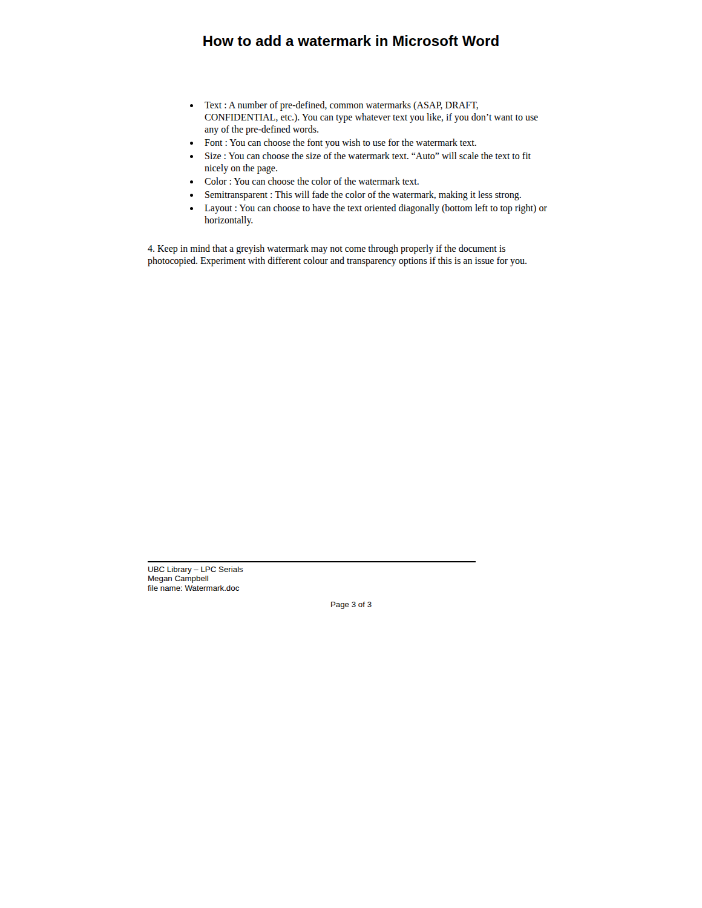How to add a watermark in Microsoft Word
Text : A number of pre-defined, common watermarks (ASAP, DRAFT, CONFIDENTIAL, etc.). You can type whatever text you like, if you don’t want to use any of the pre-defined words.
Font : You can choose the font you wish to use for the watermark text.
Size : You can choose the size of the watermark text. “Auto” will scale the text to fit nicely on the page.
Color : You can choose the color of the watermark text.
Semitransparent : This will fade the color of the watermark, making it less strong.
Layout : You can choose to have the text oriented diagonally (bottom left to top right) or horizontally.
4. Keep in mind that a greyish watermark may not come through properly if the document is photocopied. Experiment with different colour and transparency options if this is an issue for you.
UBC Library – LPC Serials
Megan Campbell
file name: Watermark.doc
Page 3 of 3